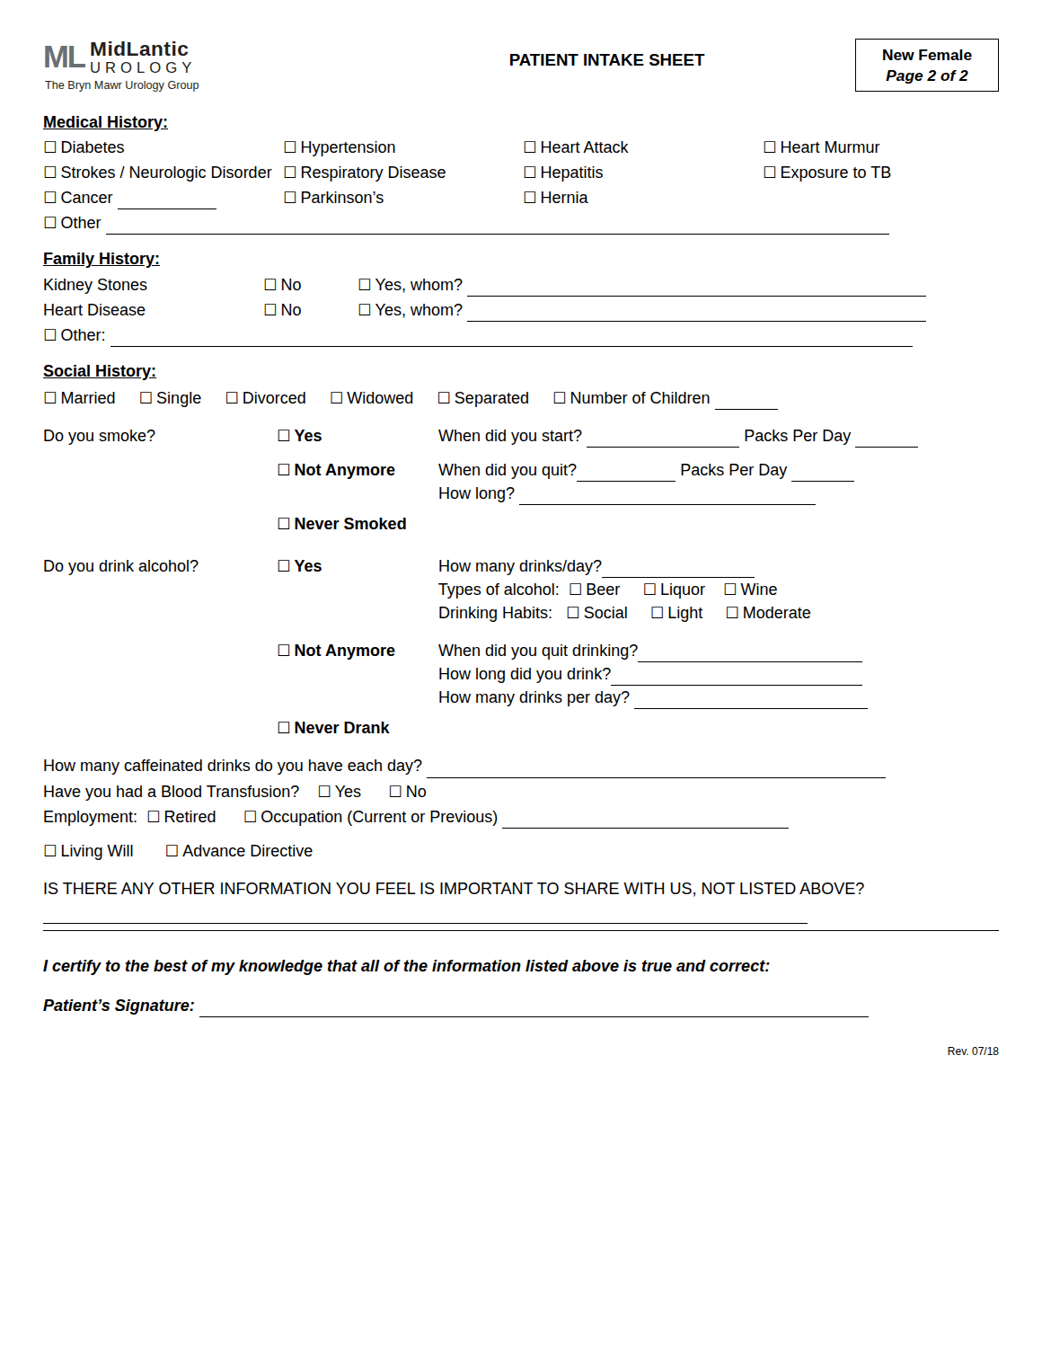ML
MidLantic
UROLOGY
The Bryn Mawr Urology Group
PATIENT INTAKE SHEET
New Female
Page 2 of 2
Medical History:
☐Diabetes
☐Hypertension
☐Heart Attack
☐Heart Murmur
☐Strokes / Neurologic Disorder
☐Respiratory Disease
☐Hepatitis
☐Exposure to TB
☐Cancer
☐Parkinson’s
☐Hernia
☐Other
Family History:
Kidney Stones ☐No ☐Yes, whom?
Heart Disease ☐No ☐Yes, whom?
☐Other:
Social History:
☐Married ☐Single ☐Divorced ☐Widowed ☐Separated ☐Number of Children
Do you smoke? ☐Yes When did you start? Packs Per Day
☐Not Anymore When did you quit? Packs Per Day
How long?
☐Never Smoked
Do you drink alcohol? ☐Yes How many drinks/day?
Types of alcohol: ☐Beer ☐Liquor ☐Wine
Drinking Habits: ☐Social ☐Light ☐Moderate
☐Not Anymore When did you quit drinking?
How long did you drink?
How many drinks per day?
☐Never Drank
How many caffeinated drinks do you have each day?
Have you had a Blood Transfusion? ☐Yes ☐No
Employment: ☐Retired ☐Occupation (Current or Previous)
☐Living Will ☐Advance Directive
IS THERE ANY OTHER INFORMATION YOU FEEL IS IMPORTANT TO SHARE WITH US, NOT LISTED ABOVE?
I certify to the best of my knowledge that all of the information listed above is true and correct:
Patient’s Signature:
Rev. 07/18